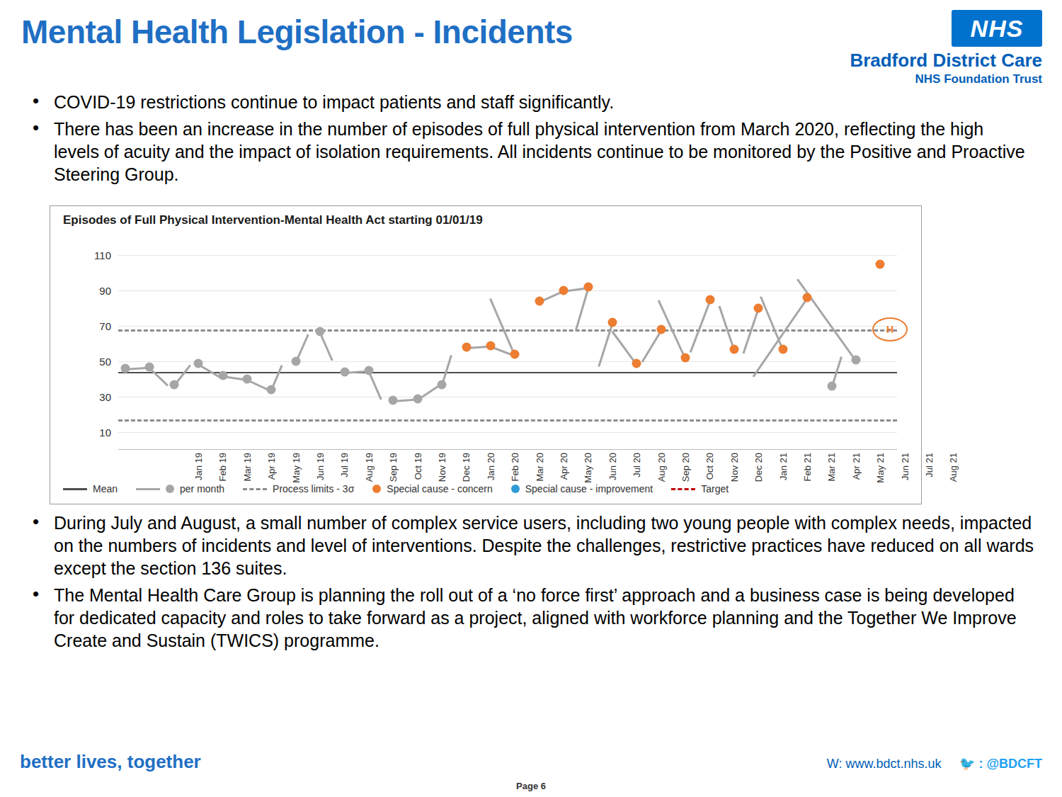Mental Health Legislation - Incidents
NHS
Bradford District Care
NHS Foundation Trust
COVID-19 restrictions continue to impact patients and staff significantly.
There has been an increase in the number of episodes of full physical intervention from March 2020, reflecting the high levels of acuity and the impact of isolation requirements. All incidents continue to be monitored by the Positive and Proactive Steering Group.
Episodes of Full Physical Intervention-Mental Health Act starting 01/01/19
110
90
70
50
30
10
H
Jan 19 Feb 19 Mar 19 Apr 19 May 19 Jun 19 Jul 19 Aug 19 Sep 19 Oct 19 Nov 19 Dec 19 Jan 20 Feb 20 Mar 20 Apr 20 May 20 Jun 20 Jul 20 Aug 20 Sep 20 Oct 20 Nov 20 Dec 20 Jan 21 Feb 21 Mar 21 Apr 21 May 21 Jun 21 Jul 21 Aug 21
Mean
per month
Process limits - 3σ
Special cause - concern
Special cause - improvement
Target
During July and August, a small number of complex service users, including two young people with complex needs, impacted on the numbers of incidents and level of interventions. Despite the challenges, restrictive practices have reduced on all wards except the section 136 suites.
The Mental Health Care Group is planning the roll out of a ‘no force first’ approach and a business case is being developed for dedicated capacity and roles to take forward as a project, aligned with workforce planning and the Together We Improve Create and Sustain (TWICS) programme.
better lives, together
W: www.bdct.nhs.uk 🐦 : @BDCFT
Page 6